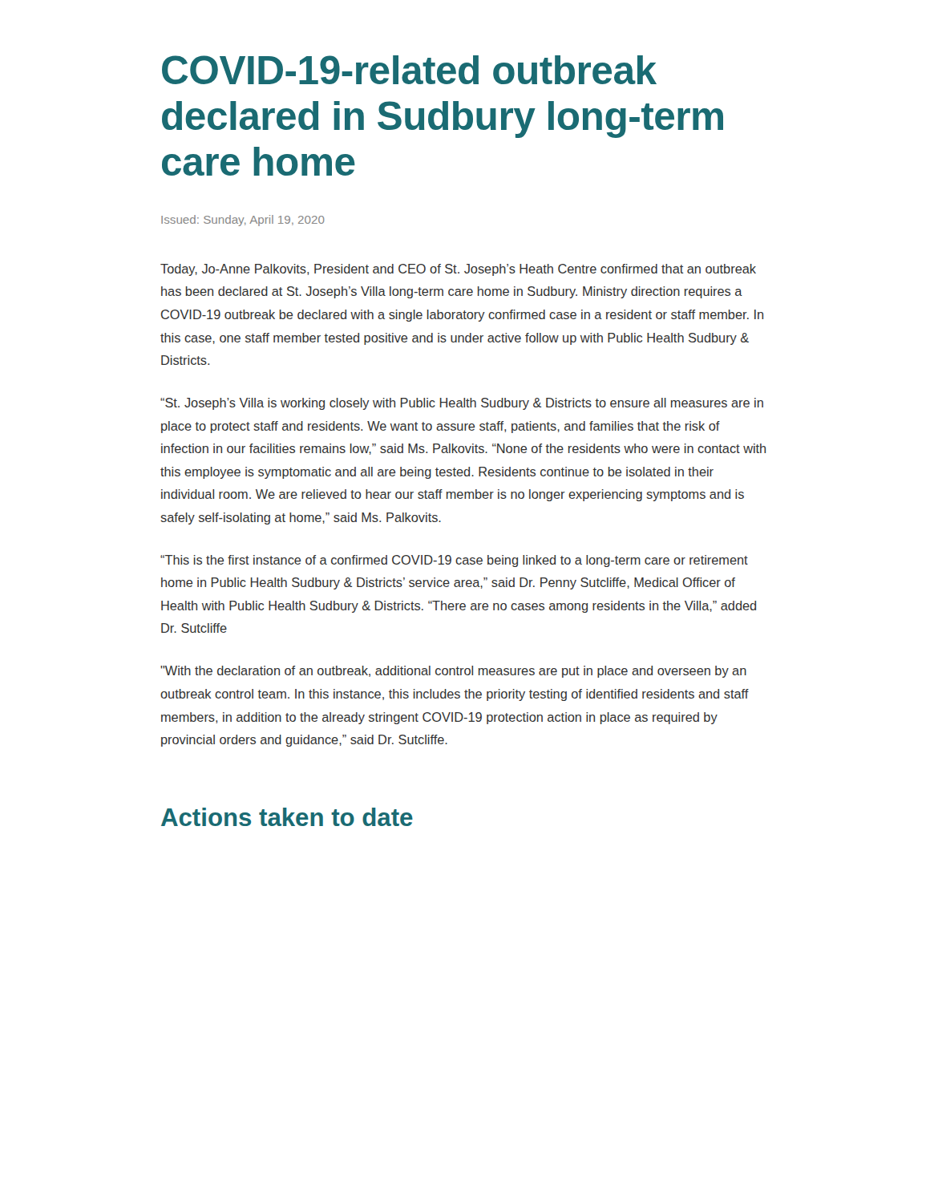COVID-19-related outbreak declared in Sudbury long-term care home
Issued: Sunday, April 19, 2020
Today, Jo-Anne Palkovits, President and CEO of St. Joseph’s Heath Centre confirmed that an outbreak has been declared at St. Joseph’s Villa long-term care home in Sudbury. Ministry direction requires a COVID-19 outbreak be declared with a single laboratory confirmed case in a resident or staff member. In this case, one staff member tested positive and is under active follow up with Public Health Sudbury & Districts.
“St. Joseph’s Villa is working closely with Public Health Sudbury & Districts to ensure all measures are in place to protect staff and residents. We want to assure staff, patients, and families that the risk of infection in our facilities remains low,” said Ms. Palkovits. “None of the residents who were in contact with this employee is symptomatic and all are being tested. Residents continue to be isolated in their individual room. We are relieved to hear our staff member is no longer experiencing symptoms and is safely self-isolating at home,” said Ms. Palkovits.
“This is the first instance of a confirmed COVID-19 case being linked to a long-term care or retirement home in Public Health Sudbury & Districts’ service area,” said Dr. Penny Sutcliffe, Medical Officer of Health with Public Health Sudbury & Districts. “There are no cases among residents in the Villa,” added Dr. Sutcliffe
"With the declaration of an outbreak, additional control measures are put in place and overseen by an outbreak control team. In this instance, this includes the priority testing of identified residents and staff members, in addition to the already stringent COVID-19 protection action in place as required by provincial orders and guidance,” said Dr. Sutcliffe.
Actions taken to date